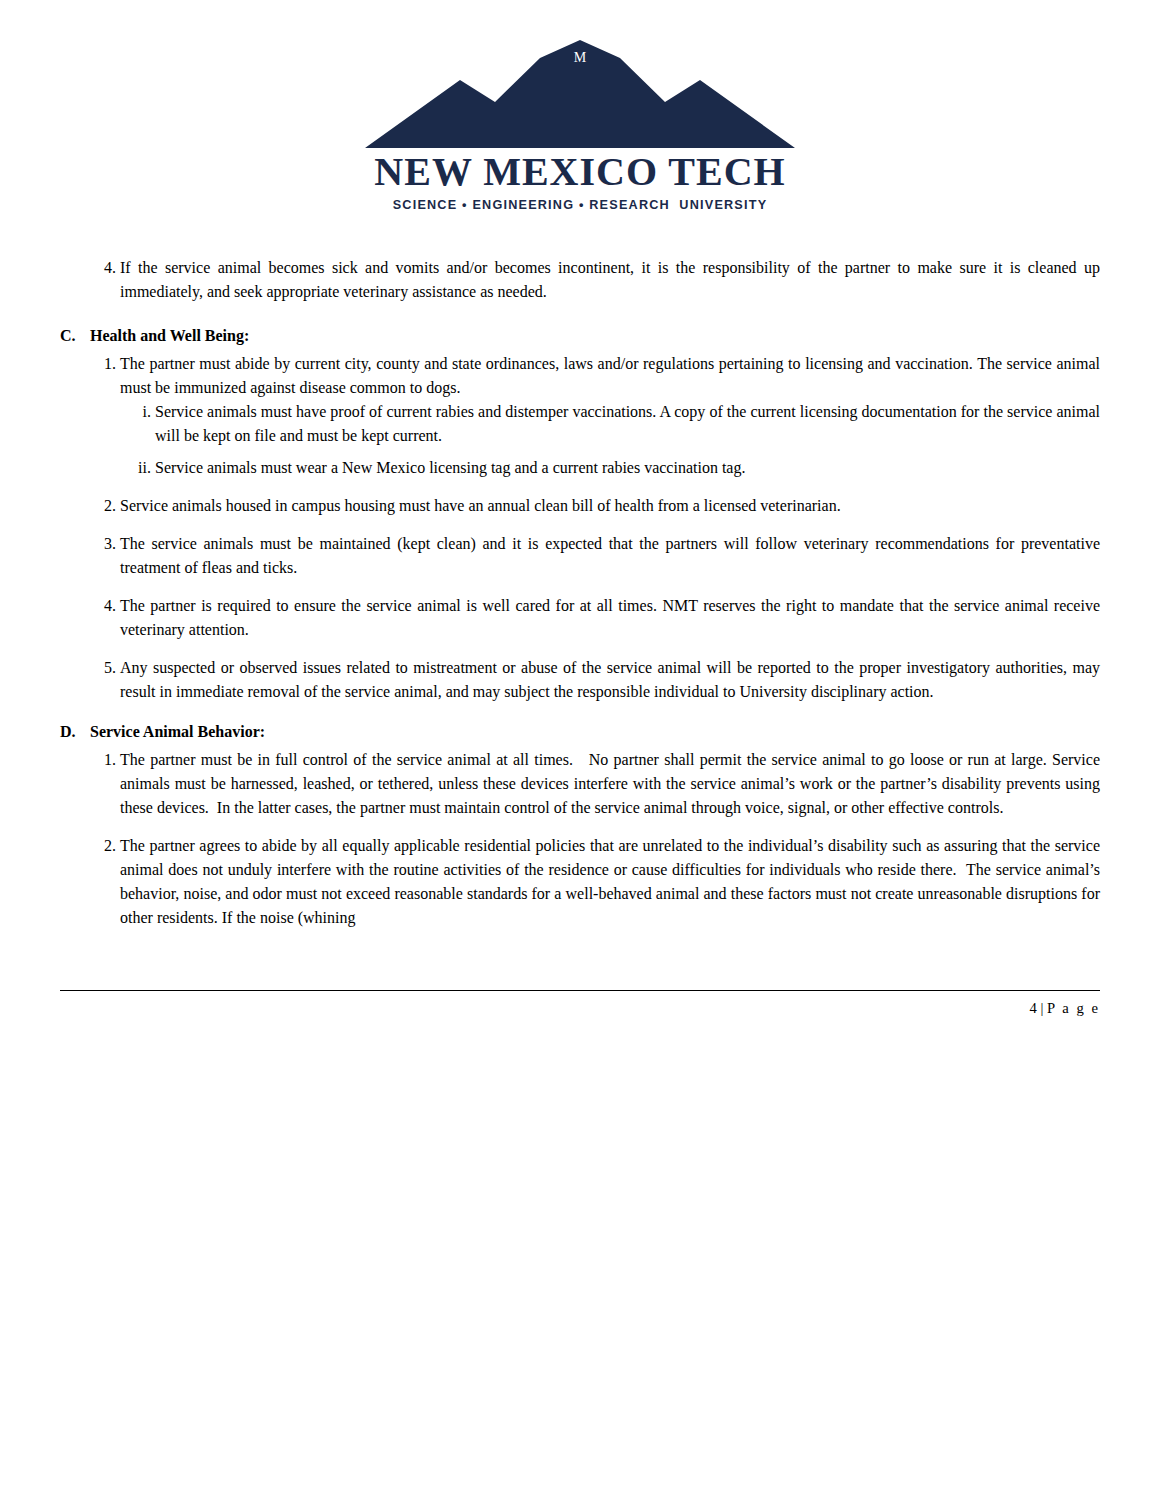M
NEW MEXICO TECH
SCIENCE • ENGINEERING • RESEARCH UNIVERSITY
If the service animal becomes sick and vomits and/or becomes incontinent, it is the responsibility of the partner to make sure it is cleaned up immediately, and seek appropriate veterinary assistance as needed.
C.
Health and Well Being:
The partner must abide by current city, county and state ordinances, laws and/or regulations pertaining to licensing and vaccination. The service animal must be immunized against disease common to dogs.
Service animals must have proof of current rabies and distemper vaccinations. A copy of the current licensing documentation for the service animal will be kept on file and must be kept current.
Service animals must wear a New Mexico licensing tag and a current rabies vaccination tag.
Service animals housed in campus housing must have an annual clean bill of health from a licensed veterinarian.
The service animals must be maintained (kept clean) and it is expected that the partners will follow veterinary recommendations for preventative treatment of fleas and ticks.
The partner is required to ensure the service animal is well cared for at all times. NMT reserves the right to mandate that the service animal receive veterinary attention.
Any suspected or observed issues related to mistreatment or abuse of the service animal will be reported to the proper investigatory authorities, may result in immediate removal of the service animal, and may subject the responsible individual to University disciplinary action.
D.
Service Animal Behavior:
The partner must be in full control of the service animal at all times. No partner shall permit the service animal to go loose or run at large. Service animals must be harnessed, leashed, or tethered, unless these devices interfere with the service animal’s work or the partner’s disability prevents using these devices. In the latter cases, the partner must maintain control of the service animal through voice, signal, or other effective controls.
The partner agrees to abide by all equally applicable residential policies that are unrelated to the individual’s disability such as assuring that the service animal does not unduly interfere with the routine activities of the residence or cause difficulties for individuals who reside there. The service animal’s behavior, noise, and odor must not exceed reasonable standards for a well-behaved animal and these factors must not create unreasonable disruptions for other residents. If the noise (whining
4 | P a g e